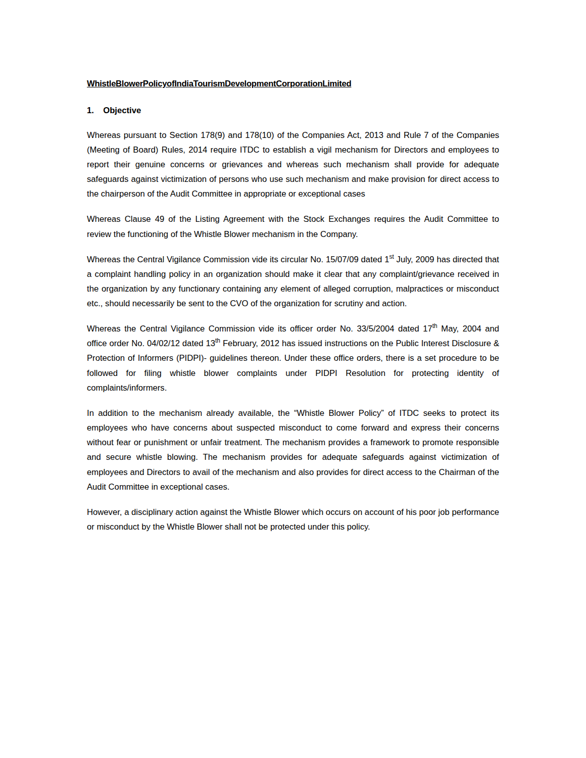WhistleBlowerPolicyofIndiaTourismDevelopmentCorporationLimited
1. Objective
Whereas pursuant to Section 178(9) and 178(10) of the Companies Act, 2013 and Rule 7 of the Companies (Meeting of Board) Rules, 2014 require ITDC to establish a vigil mechanism for Directors and employees to report their genuine concerns or grievances and whereas such mechanism shall provide for adequate safeguards against victimization of persons who use such mechanism and make provision for direct access to the chairperson of the Audit Committee in appropriate or exceptional cases
Whereas Clause 49 of the Listing Agreement with the Stock Exchanges requires the Audit Committee to review the functioning of the Whistle Blower mechanism in the Company.
Whereas the Central Vigilance Commission vide its circular No. 15/07/09 dated 1st July, 2009 has directed that a complaint handling policy in an organization should make it clear that any complaint/grievance received in the organization by any functionary containing any element of alleged corruption, malpractices or misconduct etc., should necessarily be sent to the CVO of the organization for scrutiny and action.
Whereas the Central Vigilance Commission vide its officer order No. 33/5/2004 dated 17th May, 2004 and office order No. 04/02/12 dated 13th February, 2012 has issued instructions on the Public Interest Disclosure & Protection of Informers (PIDPI)- guidelines thereon. Under these office orders, there is a set procedure to be followed for filing whistle blower complaints under PIDPI Resolution for protecting identity of complaints/informers.
In addition to the mechanism already available, the “Whistle Blower Policy” of ITDC seeks to protect its employees who have concerns about suspected misconduct to come forward and express their concerns without fear or punishment or unfair treatment. The mechanism provides a framework to promote responsible and secure whistle blowing. The mechanism provides for adequate safeguards against victimization of employees and Directors to avail of the mechanism and also provides for direct access to the Chairman of the Audit Committee in exceptional cases.
However, a disciplinary action against the Whistle Blower which occurs on account of his poor job performance or misconduct by the Whistle Blower shall not be protected under this policy.